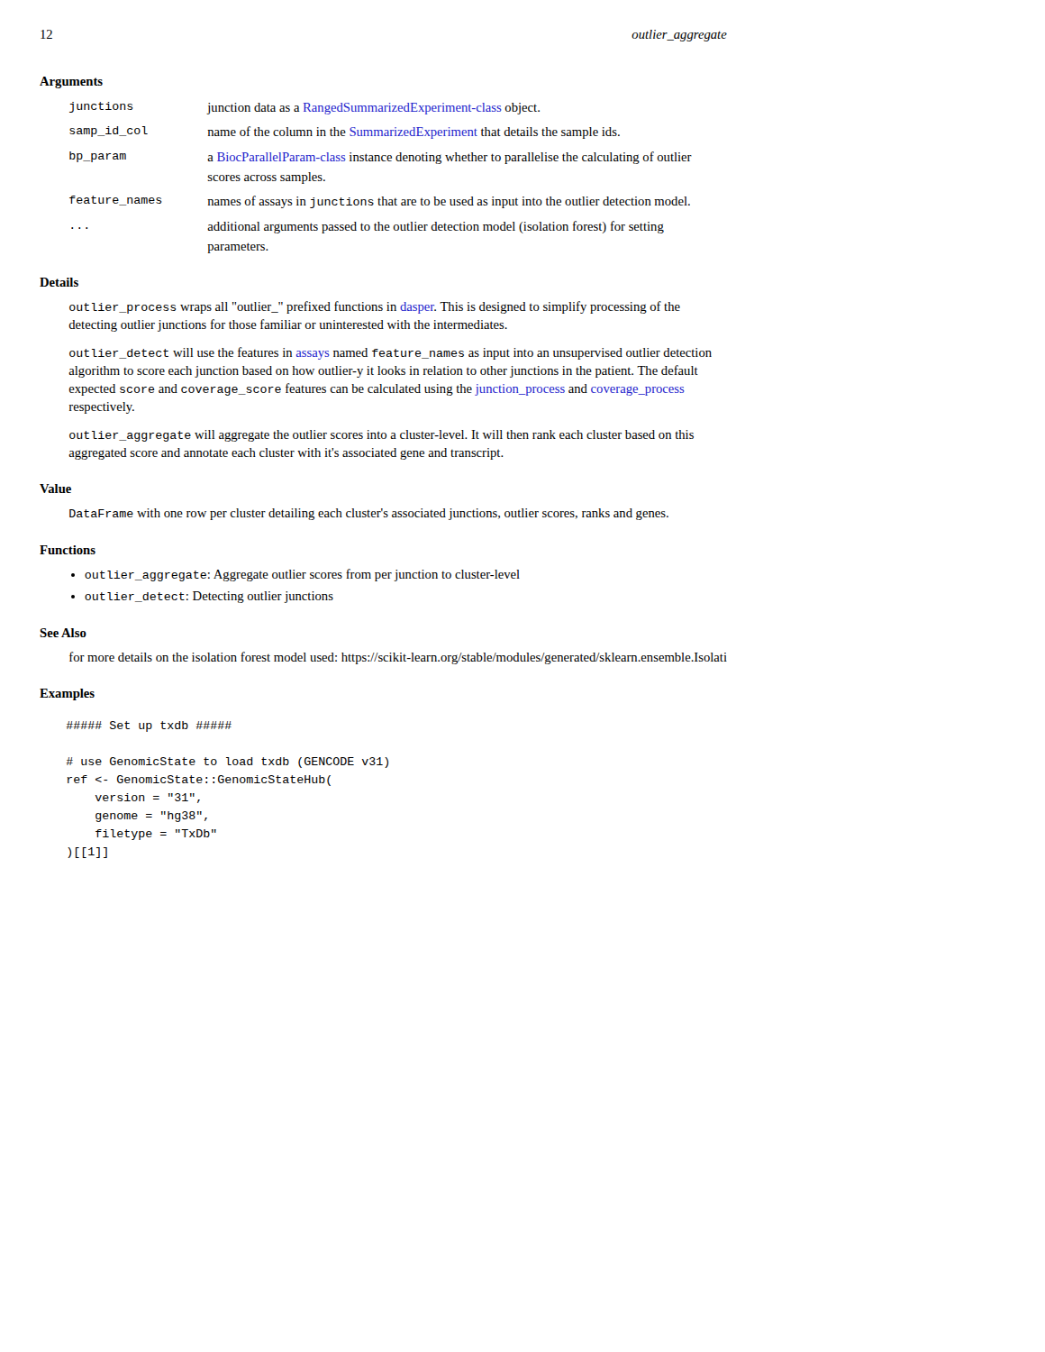12 outlier_aggregate
Arguments
junctions
junction data as a RangedSummarizedExperiment-class object.
samp_id_col
name of the column in the SummarizedExperiment that details the sample ids.
bp_param
a BiocParallelParam-class instance denoting whether to parallelise the calculating of outlier scores across samples.
feature_names
names of assays in junctions that are to be used as input into the outlier detection model.
...
additional arguments passed to the outlier detection model (isolation forest) for setting parameters.
Details
outlier_process wraps all "outlier_" prefixed functions in dasper. This is designed to simplify processing of the detecting outlier junctions for those familiar or uninterested with the intermediates.
outlier_detect will use the features in assays named feature_names as input into an unsupervised outlier detection algorithm to score each junction based on how outlier-y it looks in relation to other junctions in the patient. The default expected score and coverage_score features can be calculated using the junction_process and coverage_process respectively.
outlier_aggregate will aggregate the outlier scores into a cluster-level. It will then rank each cluster based on this aggregated score and annotate each cluster with it's associated gene and transcript.
Value
DataFrame with one row per cluster detailing each cluster's associated junctions, outlier scores, ranks and genes.
Functions
outlier_aggregate: Aggregate outlier scores from per junction to cluster-level
outlier_detect: Detecting outlier junctions
See Also
for more details on the isolation forest model used: https://scikit-learn.org/stable/modules/generated/sklearn.ensemble.IsolationForest.html
Examples
##### Set up txdb #####

# use GenomicState to load txdb (GENCODE v31)
ref <- GenomicState::GenomicStateHub(
    version = "31",
    genome = "hg38",
    filetype = "TxDb"
)[[1]]